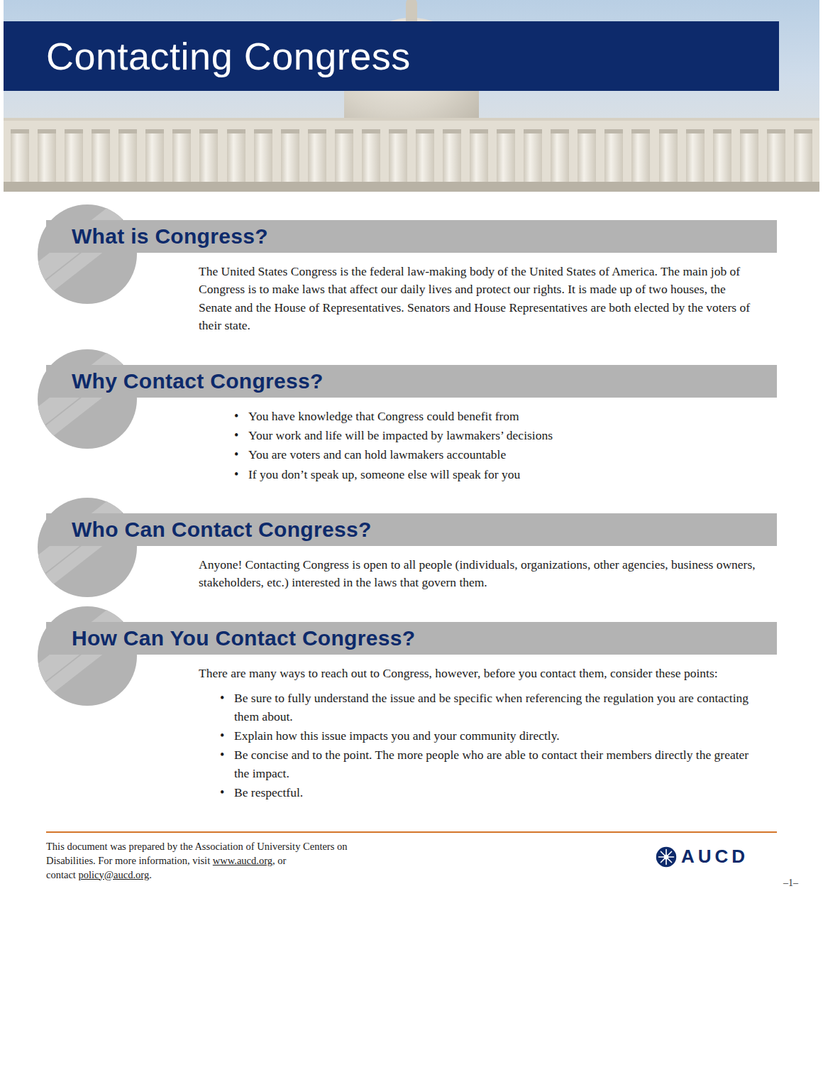Contacting Congress
What is Congress?
The United States Congress is the federal law-making body of the United States of America. The main job of Congress is to make laws that affect our daily lives and protect our rights. It is made up of two houses, the Senate and the House of Representatives. Senators and House Representatives are both elected by the voters of their state.
Why Contact Congress?
You have knowledge that Congress could benefit from
Your work and life will be impacted by lawmakers’ decisions
You are voters and can hold lawmakers accountable
If you don’t speak up, someone else will speak for you
Who Can Contact Congress?
Anyone! Contacting Congress is open to all people (individuals, organizations, other agencies, business owners, stakeholders, etc.) interested in the laws that govern them.
How Can You Contact Congress?
There are many ways to reach out to Congress, however, before you contact them, consider these points:
Be sure to fully understand the issue and be specific when referencing the regulation you are contacting them about.
Explain how this issue impacts you and your community directly.
Be concise and to the point. The more people who are able to contact their members directly the greater the impact.
Be respectful.
This document was prepared by the Association of University Centers on
Disabilities. For more information, visit www.aucd.org, or
contact policy@aucd.org.
AUCD
–1–